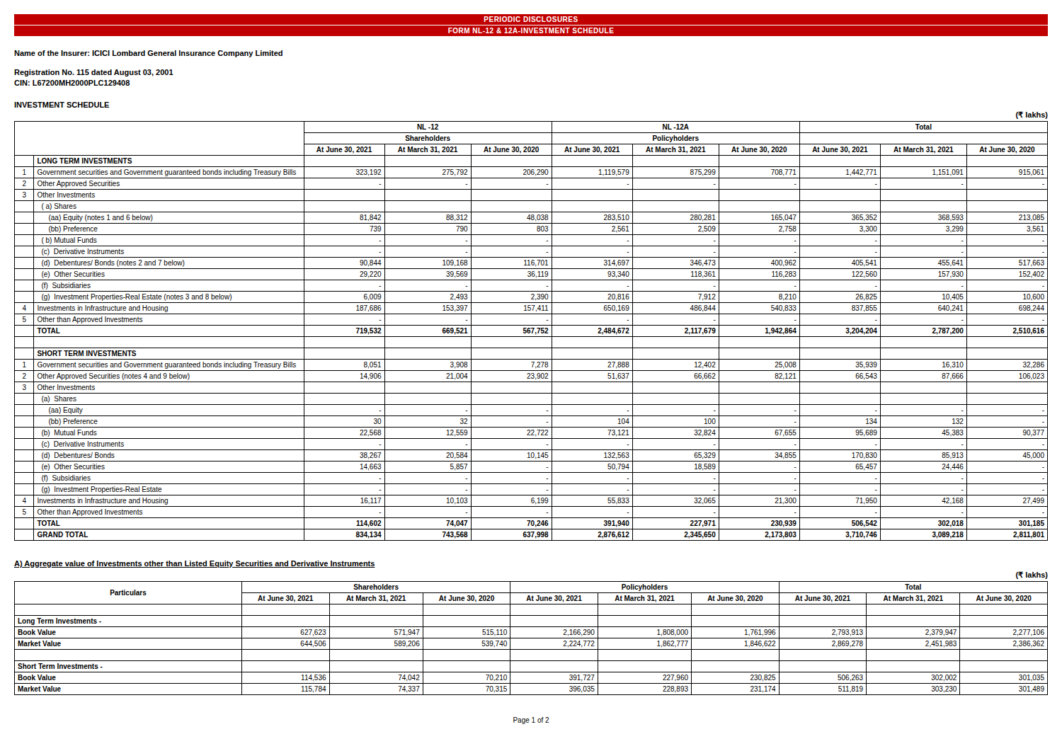PERIODIC DISCLOSURES
FORM NL-12 & 12A-INVESTMENT SCHEDULE
Name of the Insurer: ICICI Lombard General Insurance Company Limited
Registration No. 115 dated August 03, 2001
CIN: L67200MH2000PLC129408
INVESTMENT SCHEDULE
(₹ lakhs)
| | NL -12 | NL -12A | Total |
| --- | --- | --- | --- |
| Shareholders | Policyholders | |
| At June 30, 2021 | At March 31, 2021 | At June 30, 2020 | At June 30, 2021 | At March 31, 2021 | At June 30, 2020 | At June 30, 2021 | At March 31, 2021 | At June 30, 2020 |
| | LONG TERM INVESTMENTS | | | | | | | | | |
| 1 | Government securities and Government guaranteed bonds including Treasury Bills | 323,192 | 275,792 | 206,290 | 1,119,579 | 875,299 | 708,771 | 1,442,771 | 1,151,091 | 915,061 |
| 2 | Other Approved Securities | - | - | - | - | - | - | - | - | - |
| 3 | Other Investments | | | | | | | | | |
| | ( a) Shares | | | | | | | | | |
| | (aa) Equity (notes 1 and 6 below) | 81,842 | 88,312 | 48,038 | 283,510 | 280,281 | 165,047 | 365,352 | 368,593 | 213,085 |
| | (bb) Preference | 739 | 790 | 803 | 2,561 | 2,509 | 2,758 | 3,300 | 3,299 | 3,561 |
| | ( b) Mutual Funds | - | - | - | - | - | - | - | - | - |
| | (c) Derivative Instruments | - | - | - | - | - | - | - | - | - |
| | (d) Debentures/ Bonds (notes 2 and 7 below) | 90,844 | 109,168 | 116,701 | 314,697 | 346,473 | 400,962 | 405,541 | 455,641 | 517,663 |
| | (e) Other Securities | 29,220 | 39,569 | 36,119 | 93,340 | 118,361 | 116,283 | 122,560 | 157,930 | 152,402 |
| | (f) Subsidiaries | - | - | - | - | - | - | - | - | - |
| | (g) Investment Properties-Real Estate (notes 3 and 8 below) | 6,009 | 2,493 | 2,390 | 20,816 | 7,912 | 8,210 | 26,825 | 10,405 | 10,600 |
| 4 | Investments in Infrastructure and Housing | 187,686 | 153,397 | 157,411 | 650,169 | 486,844 | 540,833 | 837,855 | 640,241 | 698,244 |
| 5 | Other than Approved Investments | - | - | - | - | - | - | - | - | - |
| | TOTAL | 719,532 | 669,521 | 567,752 | 2,484,672 | 2,117,679 | 1,942,864 | 3,204,204 | 2,787,200 | 2,510,616 |
| | SHORT TERM INVESTMENTS | | | | | | | | | |
| 1 | Government securities and Government guaranteed bonds including Treasury Bills | 8,051 | 3,908 | 7,278 | 27,888 | 12,402 | 25,008 | 35,939 | 16,310 | 32,286 |
| 2 | Other Approved Securities (notes 4 and 9 below) | 14,906 | 21,004 | 23,902 | 51,637 | 66,662 | 82,121 | 66,543 | 87,666 | 106,023 |
| 3 | Other Investments | | | | | | | | | |
| | (a) Shares | | | | | | | | | |
| | (aa) Equity | - | - | - | - | - | - | - | - | - |
| | (bb) Preference | 30 | 32 | - | 104 | 100 | - | 134 | 132 | - |
| | (b) Mutual Funds | 22,568 | 12,559 | 22,722 | 73,121 | 32,824 | 67,655 | 95,689 | 45,383 | 90,377 |
| | (c) Derivative Instruments | - | - | - | - | - | - | - | - | - |
| | (d) Debentures/ Bonds | 38,267 | 20,584 | 10,145 | 132,563 | 65,329 | 34,855 | 170,830 | 85,913 | 45,000 |
| | (e) Other Securities | 14,663 | 5,857 | - | 50,794 | 18,589 | - | 65,457 | 24,446 | - |
| | (f) Subsidiaries | - | - | - | - | - | - | - | - | - |
| | (g) Investment Properties-Real Estate | - | - | - | - | - | - | - | - | - |
| 4 | Investments in Infrastructure and Housing | 16,117 | 10,103 | 6,199 | 55,833 | 32,065 | 21,300 | 71,950 | 42,168 | 27,499 |
| 5 | Other than Approved Investments | - | - | - | - | - | - | - | - | - |
| | TOTAL | 114,602 | 74,047 | 70,246 | 391,940 | 227,971 | 230,939 | 506,542 | 302,018 | 301,185 |
| | GRAND TOTAL | 834,134 | 743,568 | 637,998 | 2,876,612 | 2,345,650 | 2,173,803 | 3,710,746 | 3,089,218 | 2,811,801 |
A) Aggregate value of Investments other than Listed Equity Securities and Derivative Instruments
(₹ lakhs)
| Particulars | Shareholders | Policyholders | Total |
| --- | --- | --- | --- |
| At June 30, 2021 | At March 31, 2021 | At June 30, 2020 | At June 30, 2021 | At March 31, 2021 | At June 30, 2020 | At June 30, 2021 | At March 31, 2021 | At June 30, 2020 |
| Long Term Investments - | | | | | | | | | |
| Book Value | 627,623 | 571,947 | 515,110 | 2,166,290 | 1,808,000 | 1,761,996 | 2,793,913 | 2,379,947 | 2,277,106 |
| Market Value | 644,506 | 589,206 | 539,740 | 2,224,772 | 1,862,777 | 1,846,622 | 2,869,278 | 2,451,983 | 2,386,362 |
| Short Term Investments - | | | | | | | | | |
| Book Value | 114,536 | 74,042 | 70,210 | 391,727 | 227,960 | 230,825 | 506,263 | 302,002 | 301,035 |
| Market Value | 115,784 | 74,337 | 70,315 | 396,035 | 228,893 | 231,174 | 511,819 | 303,230 | 301,489 |
Page 1 of 2